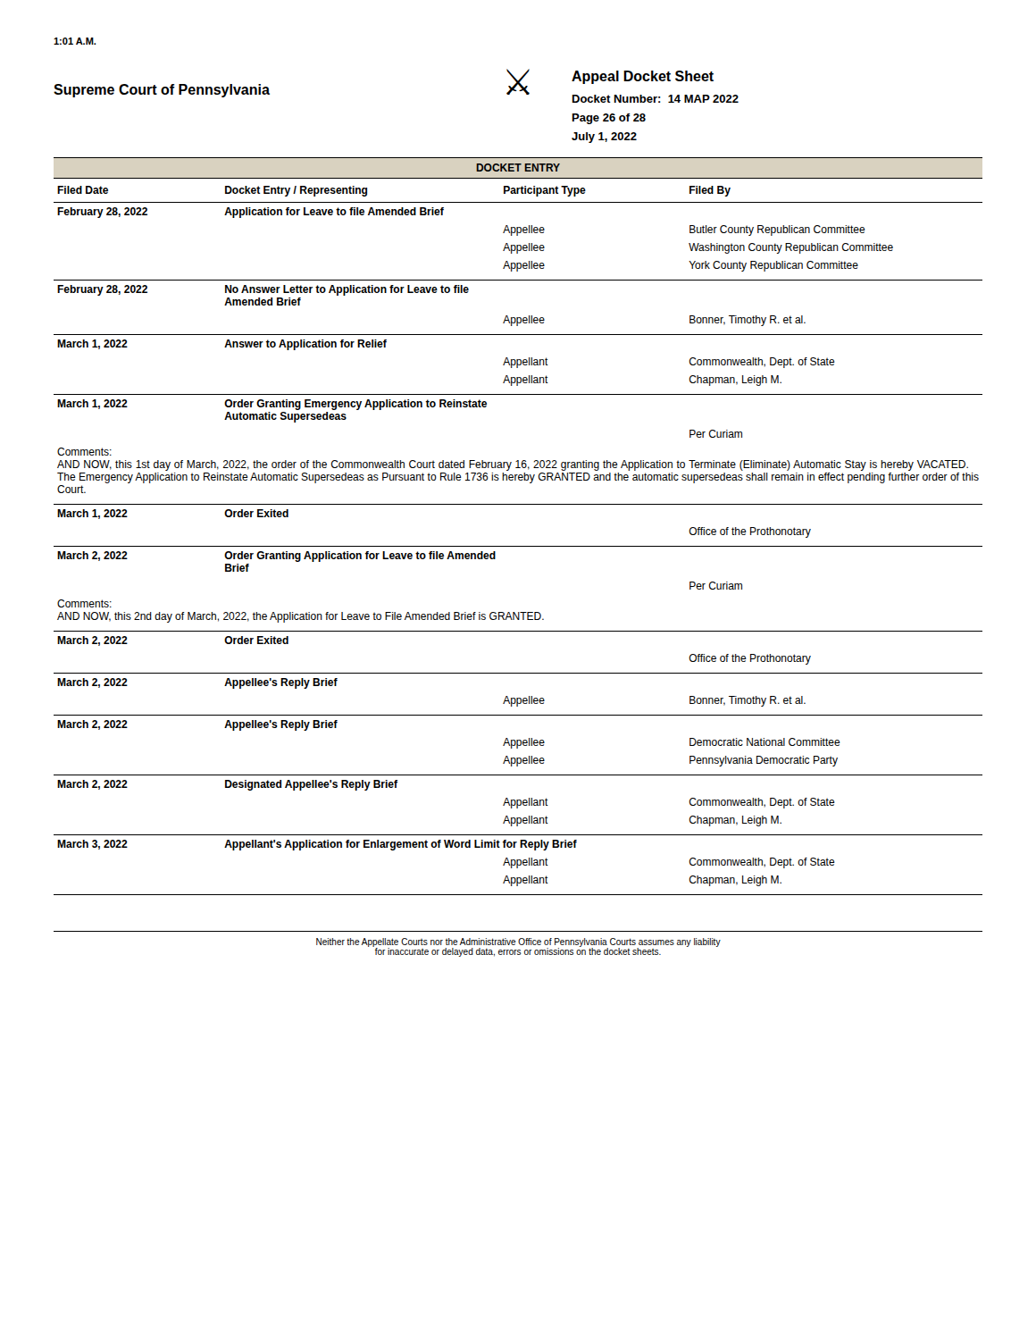1:01 A.M.
Supreme Court of Pennsylvania
⚔
Appeal Docket Sheet
Docket Number: 14 MAP 2022
Page 26 of 28
July 1, 2022
DOCKET ENTRY
| Filed Date | Docket Entry / Representing | Participant Type | Filed By |
| --- | --- | --- | --- |
| February 28, 2022 | Application for Leave to file Amended Brief | | |
| | | Appellee | Butler County Republican Committee |
| | | Appellee | Washington County Republican Committee |
| | | Appellee | York County Republican Committee |
| February 28, 2022 | No Answer Letter to Application for Leave to file Amended Brief | | |
| | | Appellee | Bonner, Timothy R. et al. |
| March 1, 2022 | Answer to Application for Relief | | |
| | | Appellant | Commonwealth, Dept. of State |
| | | Appellant | Chapman, Leigh M. |
| March 1, 2022 | Order Granting Emergency Application to Reinstate Automatic Supersedeas | | |
| | | | Per Curiam |
| Comments: AND NOW, this 1st day of March, 2022, the order of the Commonwealth Court dated February 16, 2022 granting the Application to Terminate (Eliminate) Automatic Stay is hereby VACATED. The Emergency Application to Reinstate Automatic Supersedeas as Pursuant to Rule 1736 is hereby GRANTED and the automatic supersedeas shall remain in effect pending further order of this Court. |
| March 1, 2022 | Order Exited | | |
| | | | Office of the Prothonotary |
| March 2, 2022 | Order Granting Application for Leave to file Amended Brief | | |
| | | | Per Curiam |
| Comments: AND NOW, this 2nd day of March, 2022, the Application for Leave to File Amended Brief is GRANTED. |
| March 2, 2022 | Order Exited | | |
| | | | Office of the Prothonotary |
| March 2, 2022 | Appellee's Reply Brief | | |
| | | Appellee | Bonner, Timothy R. et al. |
| March 2, 2022 | Appellee's Reply Brief | | |
| | | Appellee | Democratic National Committee |
| | | Appellee | Pennsylvania Democratic Party |
| March 2, 2022 | Designated Appellee's Reply Brief | | |
| | | Appellant | Commonwealth, Dept. of State |
| | | Appellant | Chapman, Leigh M. |
| March 3, 2022 | Appellant's Application for Enlargement of Word Limit for Reply Brief | |
| | | Appellant | Commonwealth, Dept. of State |
| | | Appellant | Chapman, Leigh M. |
Neither the Appellate Courts nor the Administrative Office of Pennsylvania Courts assumes any liability
for inaccurate or delayed data, errors or omissions on the docket sheets.